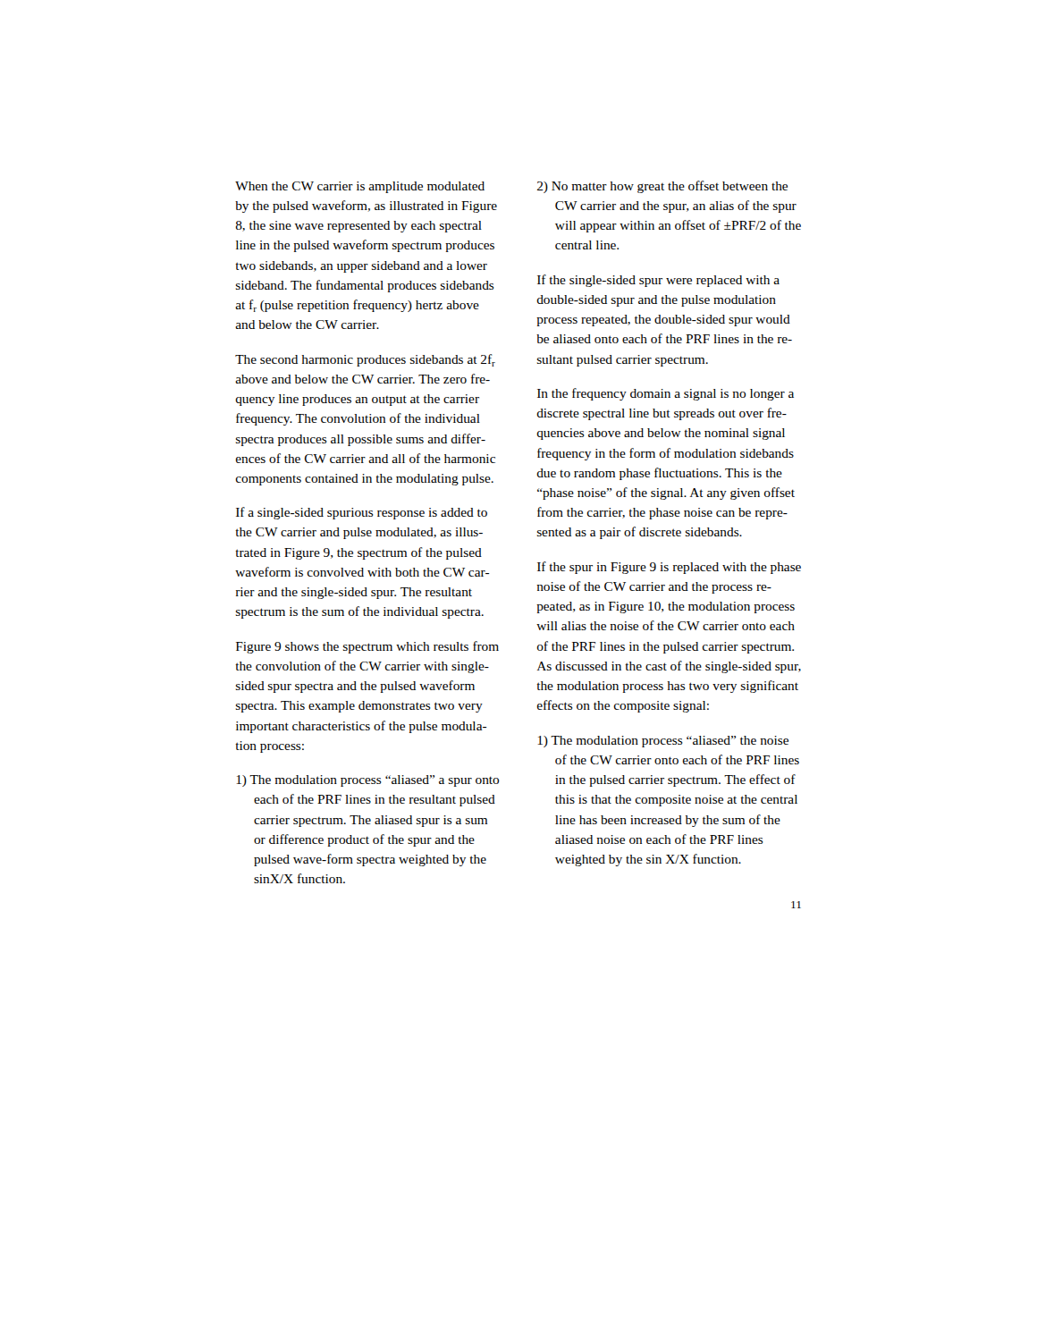When the CW carrier is amplitude modulated by the pulsed waveform, as illustrated in Figure 8, the sine wave represented by each spectral line in the pulsed waveform spectrum produces two sidebands, an upper sideband and a lower sideband. The fundamental produces sidebands at fr (pulse repetition frequency) hertz above and below the CW carrier.
The second harmonic produces sidebands at 2fr above and below the CW carrier. The zero frequency line produces an output at the carrier frequency. The convolution of the individual spectra produces all possible sums and differences of the CW carrier and all of the harmonic components contained in the modulating pulse.
If a single-sided spurious response is added to the CW carrier and pulse modulated, as illustrated in Figure 9, the spectrum of the pulsed waveform is convolved with both the CW carrier and the single-sided spur. The resultant spectrum is the sum of the individual spectra.
Figure 9 shows the spectrum which results from the convolution of the CW carrier with single-sided spur spectra and the pulsed waveform spectra. This example demonstrates two very important characteristics of the pulse modulation process:
1) The modulation process “aliased” a spur onto each of the PRF lines in the resultant pulsed carrier spectrum. The aliased spur is a sum or difference product of the spur and the pulsed wave-form spectra weighted by the sinX/X function.
2) No matter how great the offset between the CW carrier and the spur, an alias of the spur will appear within an offset of ±PRF/2 of the central line.
If the single-sided spur were replaced with a double-sided spur and the pulse modulation process repeated, the double-sided spur would be aliased onto each of the PRF lines in the resultant pulsed carrier spectrum.
In the frequency domain a signal is no longer a discrete spectral line but spreads out over frequencies above and below the nominal signal frequency in the form of modulation sidebands due to random phase fluctuations. This is the “phase noise” of the signal. At any given offset from the carrier, the phase noise can be represented as a pair of discrete sidebands.
If the spur in Figure 9 is replaced with the phase noise of the CW carrier and the process repeated, as in Figure 10, the modulation process will alias the noise of the CW carrier onto each of the PRF lines in the pulsed carrier spectrum. As discussed in the cast of the single-sided spur, the modulation process has two very significant effects on the composite signal:
1) The modulation process “aliased” the noise of the CW carrier onto each of the PRF lines in the pulsed carrier spectrum. The effect of this is that the composite noise at the central line has been increased by the sum of the aliased noise on each of the PRF lines weighted by the sin X/X function.
11